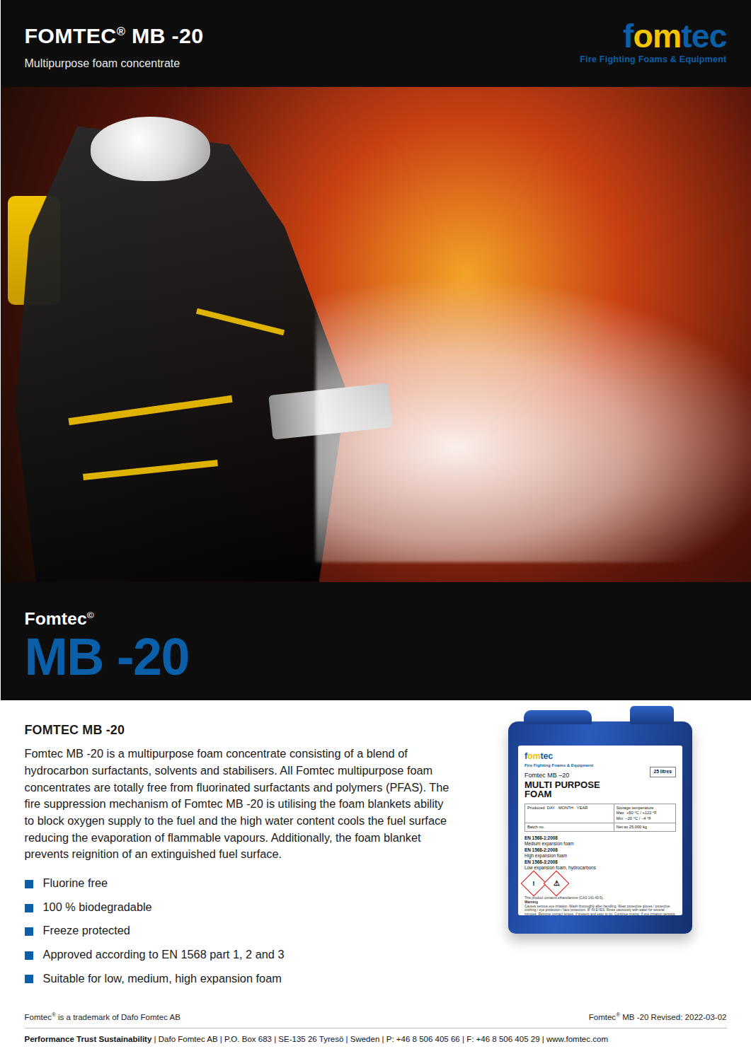FOMTEC® MB -20
Multipurpose foam concentrate
fom tec
Fire Fighting Foams & Equipment
Fomtec©
MB -20
FOMTEC MB -20
Fomtec MB -20 is a multipurpose foam concentrate consisting of a blend of hydrocarbon surfactants, solvents and stabilisers. All Fomtec multipurpose foam concentrates are totally free from fluorinated surfactants and polymers (PFAS). The fire suppression mechanism of Fomtec MB -20 is utilising the foam blankets ability to block oxygen supply to the fuel and the high water content cools the fuel surface reducing the evaporation of flammable vapours. Additionally, the foam blanket prevents reignition of an extinguished fuel surface.
Fluorine free
100 % biodegradable
Freeze protected
Approved according to EN 1568 part 1, 2 and 3
Suitable for low, medium, high expansion foam
fom tec
Fire Fighting Foams & Equipment
25 litres
Fomtec MB –20
MULTI PURPOSE
FOAM
| Produced DAY MONTH YEAR | Storage temperature Max +50 °C / +122 °F Min −20 °C / −4 °F |
| Batch no. | Net wt 25,000 kg |
EN 1568-1:2008
Medium expansion foam
EN 1568-2:2008
High expansion foam
EN 1568-3:2008
Low expansion foam, hydrocarbons
!
⚠
This product contains ethanolamine (CAS 141-43-5).
Warning
Causes serious eye irritation. Wash thoroughly after handling. Wear protective gloves / protective clothing / eye protection / face protection. IF IN EYES: Rinse cautiously with water for several minutes. Remove contact lenses, if present and easy to do. Continue rinsing. If eye irritation persists: Get medical advice / attention. Keep out of reach of children. Dispose of contents / container in accordance with local regulations.
Dafo Fomtec AB · P.O. Box 683 · SE-135 26 Tyresö · Sweden
Tel +46 8 506 405 66 · Fax +46 8 506 405 29 · www.fomtec.com
Made in Sweden
Fomtec® is a trademark of Dafo Fomtec AB Fomtec® MB -20 Revised: 2022-03-02
Performance Trust Sustainability | Dafo Fomtec AB | P.O. Box 683 | SE-135 26 Tyresö | Sweden | P: +46 8 506 405 66 | F: +46 8 506 405 29 | www.fomtec.com